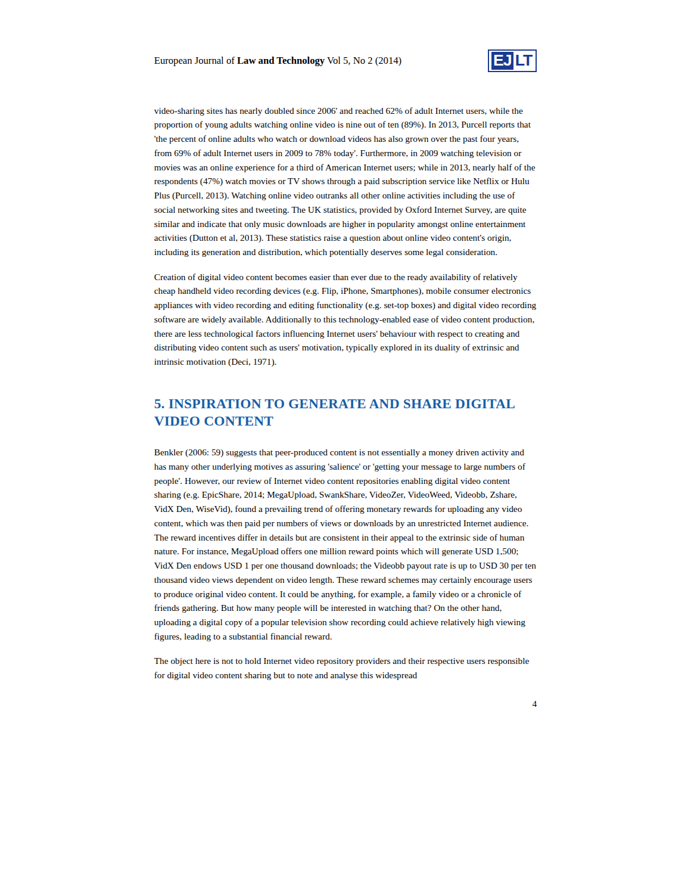European Journal of Law and Technology Vol 5, No 2 (2014)
EJ LT
video-sharing sites has nearly doubled since 2006' and reached 62% of adult Internet users, while the proportion of young adults watching online video is nine out of ten (89%). In 2013, Purcell reports that 'the percent of online adults who watch or download videos has also grown over the past four years, from 69% of adult Internet users in 2009 to 78% today'. Furthermore, in 2009 watching television or movies was an online experience for a third of American Internet users; while in 2013, nearly half of the respondents (47%) watch movies or TV shows through a paid subscription service like Netflix or Hulu Plus (Purcell, 2013). Watching online video outranks all other online activities including the use of social networking sites and tweeting. The UK statistics, provided by Oxford Internet Survey, are quite similar and indicate that only music downloads are higher in popularity amongst online entertainment activities (Dutton et al, 2013). These statistics raise a question about online video content's origin, including its generation and distribution, which potentially deserves some legal consideration.
Creation of digital video content becomes easier than ever due to the ready availability of relatively cheap handheld video recording devices (e.g. Flip, iPhone, Smartphones), mobile consumer electronics appliances with video recording and editing functionality (e.g. set-top boxes) and digital video recording software are widely available. Additionally to this technology-enabled ease of video content production, there are less technological factors influencing Internet users' behaviour with respect to creating and distributing video content such as users' motivation, typically explored in its duality of extrinsic and intrinsic motivation (Deci, 1971).
5. Inspiration to generate and share digital video content
Benkler (2006: 59) suggests that peer-produced content is not essentially a money driven activity and has many other underlying motives as assuring 'salience' or 'getting your message to large numbers of people'. However, our review of Internet video content repositories enabling digital video content sharing (e.g. EpicShare, 2014; MegaUpload, SwankShare, VideoZer, VideoWeed, Videobb, Zshare, VidX Den, WiseVid), found a prevailing trend of offering monetary rewards for uploading any video content, which was then paid per numbers of views or downloads by an unrestricted Internet audience. The reward incentives differ in details but are consistent in their appeal to the extrinsic side of human nature. For instance, MegaUpload offers one million reward points which will generate USD 1,500; VidX Den endows USD 1 per one thousand downloads; the Videobb payout rate is up to USD 30 per ten thousand video views dependent on video length. These reward schemes may certainly encourage users to produce original video content. It could be anything, for example, a family video or a chronicle of friends gathering. But how many people will be interested in watching that? On the other hand, uploading a digital copy of a popular television show recording could achieve relatively high viewing figures, leading to a substantial financial reward.
The object here is not to hold Internet video repository providers and their respective users responsible for digital video content sharing but to note and analyse this widespread
4